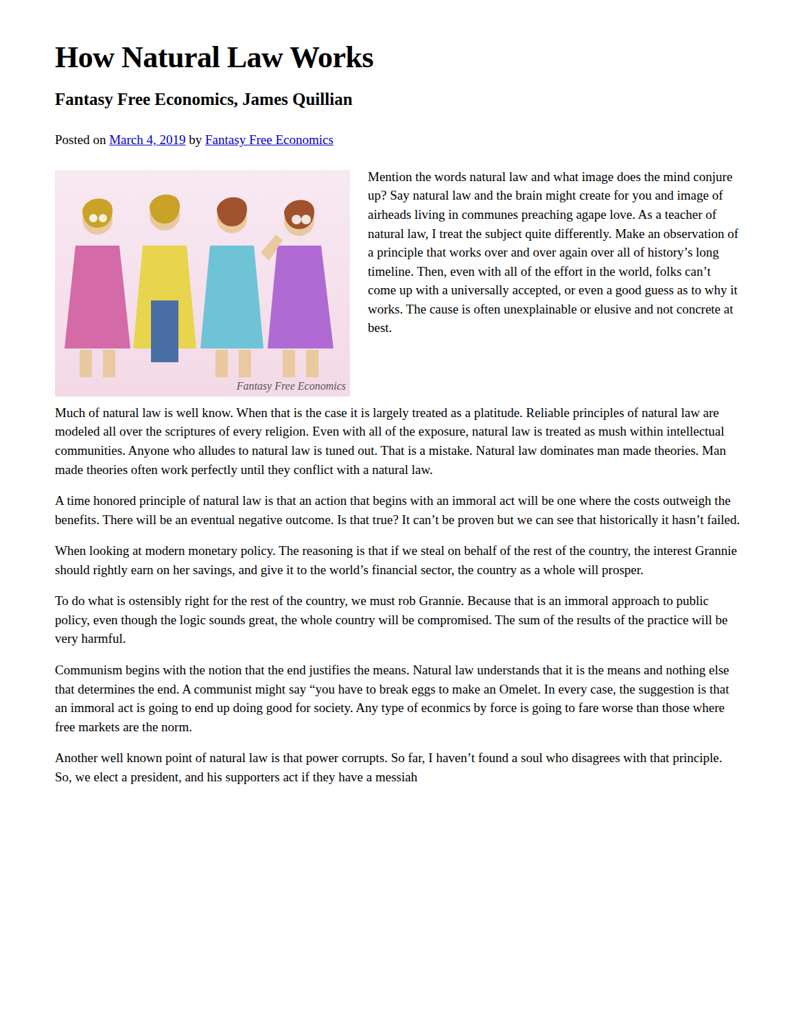How Natural Law Works
Fantasy Free Economics, James Quillian
Posted on March 4, 2019 by Fantasy Free Economics
Mention the words natural law and what image does the mind conjure up? Say natural law and the brain might create for you and image of airheads living in communes preaching agape love. As a teacher of natural law, I treat the subject quite differently. Make an observation of a principle that works over and over again over all of history’s long timeline. Then, even with all of the effort in the world, folks can’t come up with a universally accepted, or even a good guess as to why it works. The cause is often unexplainable or elusive and not concrete at best.
Much of natural law is well know. When that is the case it is largely treated as a platitude. Reliable principles of natural law are modeled all over the scriptures of every religion. Even with all of the exposure, natural law is treated as mush within intellectual communities. Anyone who alludes to natural law is tuned out. That is a mistake. Natural law dominates man made theories. Man made theories often work perfectly until they conflict with a natural law.
A time honored principle of natural law is that an action that begins with an immoral act will be one where the costs outweigh the benefits. There will be an eventual negative outcome. Is that true? It can’t be proven but we can see that historically it hasn’t failed.
When looking at modern monetary policy. The reasoning is that if we steal on behalf of the rest of the country, the interest Grannie should rightly earn on her savings, and give it to the world’s financial sector, the country as a whole will prosper.
To do what is ostensibly right for the rest of the country, we must rob Grannie. Because that is an immoral approach to public policy, even though the logic sounds great, the whole country will be compromised. The sum of the results of the practice will be very harmful.
Communism begins with the notion that the end justifies the means. Natural law understands that it is the means and nothing else that determines the end. A communist might say “you have to break eggs to make an Omelet. In every case, the suggestion is that an immoral act is going to end up doing good for society. Any type of econmics by force is going to fare worse than those where free markets are the norm.
Another well known point of natural law is that power corrupts. So far, I haven’t found a soul who disagrees with that principle. So, we elect a president, and his supporters act if they have a messiah